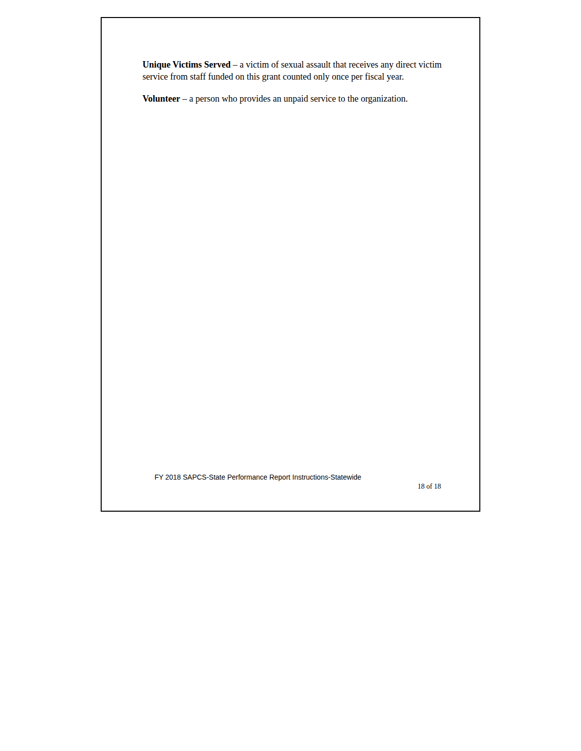Unique Victims Served – a victim of sexual assault that receives any direct victim service from staff funded on this grant counted only once per fiscal year.
Volunteer – a person who provides an unpaid service to the organization.
FY 2018 SAPCS-State Performance Report Instructions-Statewide
18 of 18